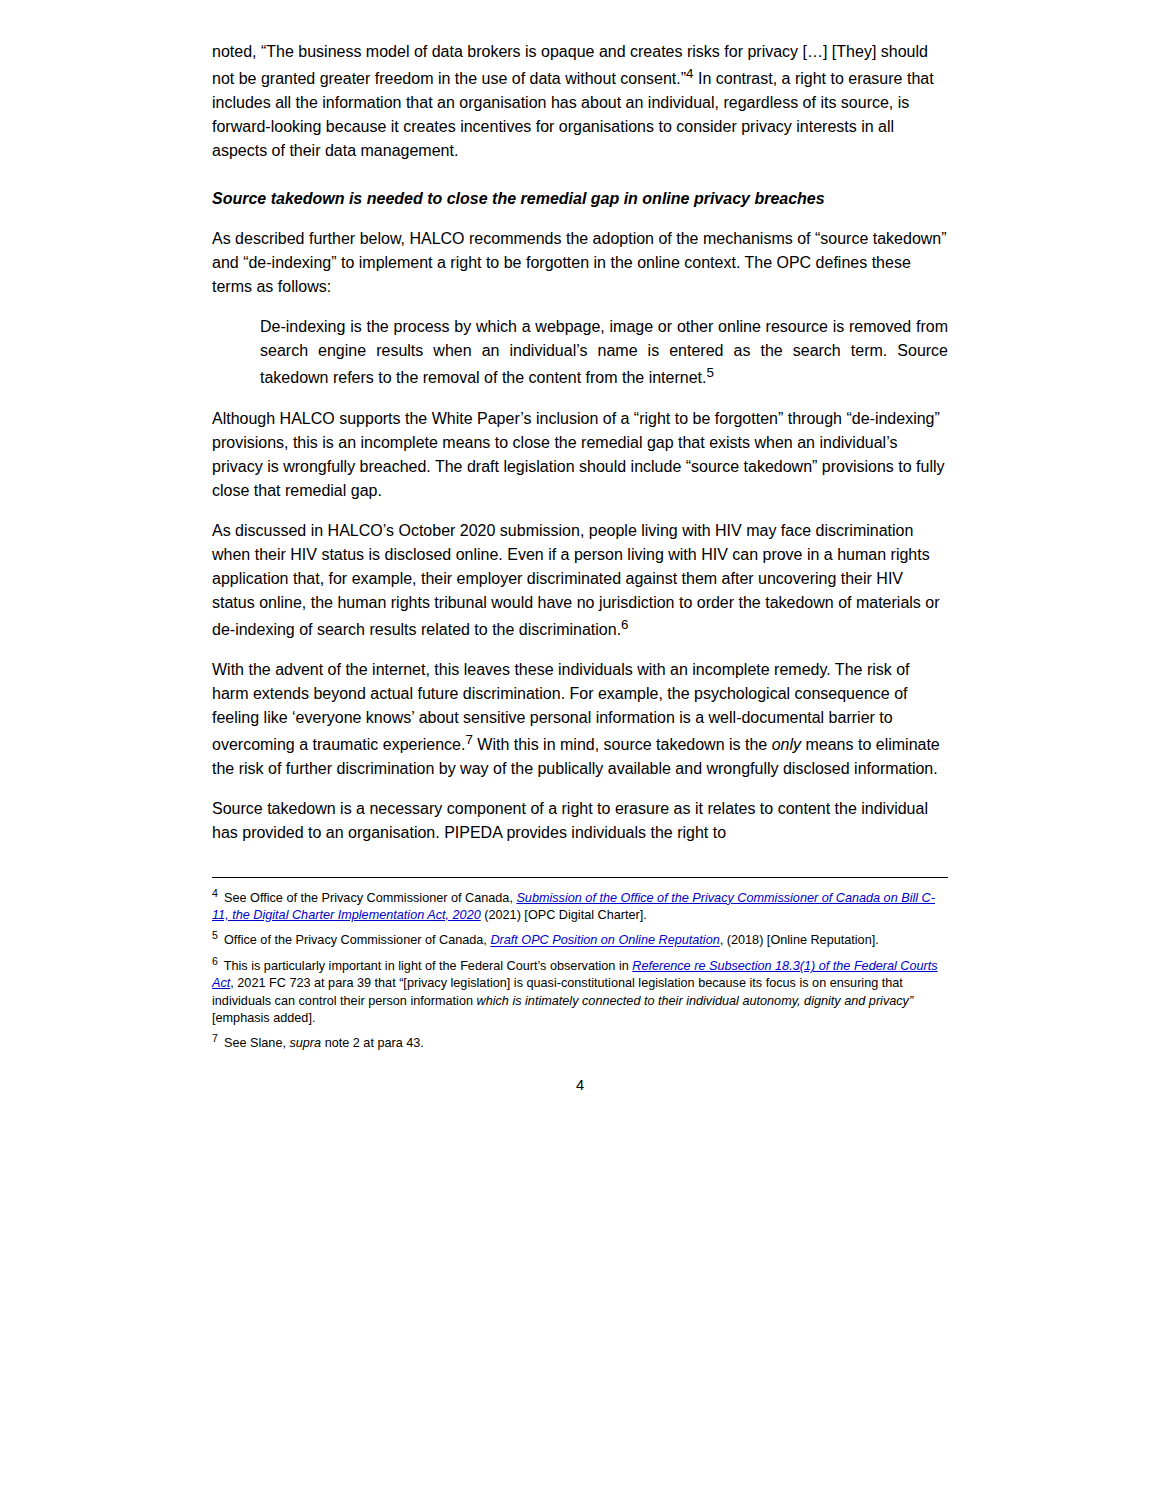noted, “The business model of data brokers is opaque and creates risks for privacy […] [They] should not be granted greater freedom in the use of data without consent.”4 In contrast, a right to erasure that includes all the information that an organisation has about an individual, regardless of its source, is forward-looking because it creates incentives for organisations to consider privacy interests in all aspects of their data management.
Source takedown is needed to close the remedial gap in online privacy breaches
As described further below, HALCO recommends the adoption of the mechanisms of “source takedown” and “de-indexing” to implement a right to be forgotten in the online context. The OPC defines these terms as follows:
De-indexing is the process by which a webpage, image or other online resource is removed from search engine results when an individual’s name is entered as the search term. Source takedown refers to the removal of the content from the internet.5
Although HALCO supports the White Paper’s inclusion of a “right to be forgotten” through “de-indexing” provisions, this is an incomplete means to close the remedial gap that exists when an individual’s privacy is wrongfully breached. The draft legislation should include “source takedown” provisions to fully close that remedial gap.
As discussed in HALCO’s October 2020 submission, people living with HIV may face discrimination when their HIV status is disclosed online. Even if a person living with HIV can prove in a human rights application that, for example, their employer discriminated against them after uncovering their HIV status online, the human rights tribunal would have no jurisdiction to order the takedown of materials or de-indexing of search results related to the discrimination.6
With the advent of the internet, this leaves these individuals with an incomplete remedy. The risk of harm extends beyond actual future discrimination. For example, the psychological consequence of feeling like ‘everyone knows’ about sensitive personal information is a well-documental barrier to overcoming a traumatic experience.7 With this in mind, source takedown is the only means to eliminate the risk of further discrimination by way of the publically available and wrongfully disclosed information.
Source takedown is a necessary component of a right to erasure as it relates to content the individual has provided to an organisation. PIPEDA provides individuals the right to
4 See Office of the Privacy Commissioner of Canada, Submission of the Office of the Privacy Commissioner of Canada on Bill C-11, the Digital Charter Implementation Act, 2020 (2021) [OPC Digital Charter].
5 Office of the Privacy Commissioner of Canada, Draft OPC Position on Online Reputation, (2018) [Online Reputation].
6 This is particularly important in light of the Federal Court’s observation in Reference re Subsection 18.3(1) of the Federal Courts Act, 2021 FC 723 at para 39 that “[privacy legislation] is quasi-constitutional legislation because its focus is on ensuring that individuals can control their person information which is intimately connected to their individual autonomy, dignity and privacy” [emphasis added].
7 See Slane, supra note 2 at para 43.
4